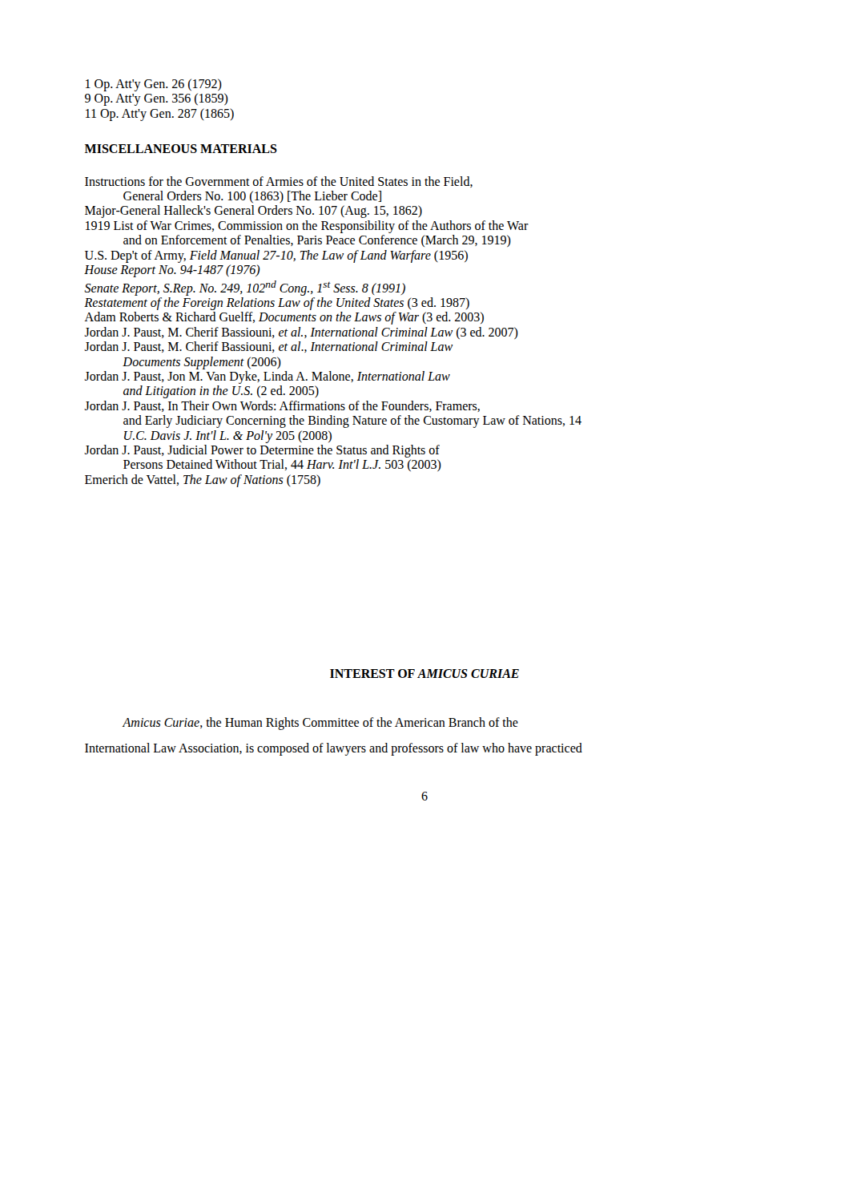1 Op. Att'y Gen. 26 (1792)
9 Op. Att'y Gen. 356 (1859)
11 Op. Att'y Gen. 287 (1865)
MISCELLANEOUS MATERIALS
Instructions for the Government of Armies of the United States in the Field, General Orders No. 100 (1863) [The Lieber Code]
Major-General Halleck's General Orders No. 107 (Aug. 15, 1862)
1919 List of War Crimes, Commission on the Responsibility of the Authors of the War and on Enforcement of Penalties, Paris Peace Conference (March 29, 1919)
U.S. Dep't of Army, Field Manual 27-10, The Law of Land Warfare (1956)
House Report No. 94-1487 (1976)
Senate Report, S.Rep. No. 249, 102nd Cong., 1st Sess. 8 (1991)
Restatement of the Foreign Relations Law of the United States (3 ed. 1987)
Adam Roberts & Richard Guelff, Documents on the Laws of War (3 ed. 2003)
Jordan J. Paust, M. Cherif Bassiouni, et al., International Criminal Law (3 ed. 2007)
Jordan J. Paust, M. Cherif Bassiouni, et al., International Criminal Law Documents Supplement (2006)
Jordan J. Paust, Jon M. Van Dyke, Linda A. Malone, International Law and Litigation in the U.S. (2 ed. 2005)
Jordan J. Paust, In Their Own Words: Affirmations of the Founders, Framers, and Early Judiciary Concerning the Binding Nature of the Customary Law of Nations, 14 U.C. Davis J. Int'l L. & Pol'y 205 (2008)
Jordan J. Paust, Judicial Power to Determine the Status and Rights of Persons Detained Without Trial, 44 Harv. Int'l L.J. 503 (2003)
Emerich de Vattel, The Law of Nations (1758)
INTEREST OF AMICUS CURIAE
Amicus Curiae, the Human Rights Committee of the American Branch of the
International Law Association, is composed of lawyers and professors of law who have practiced
6